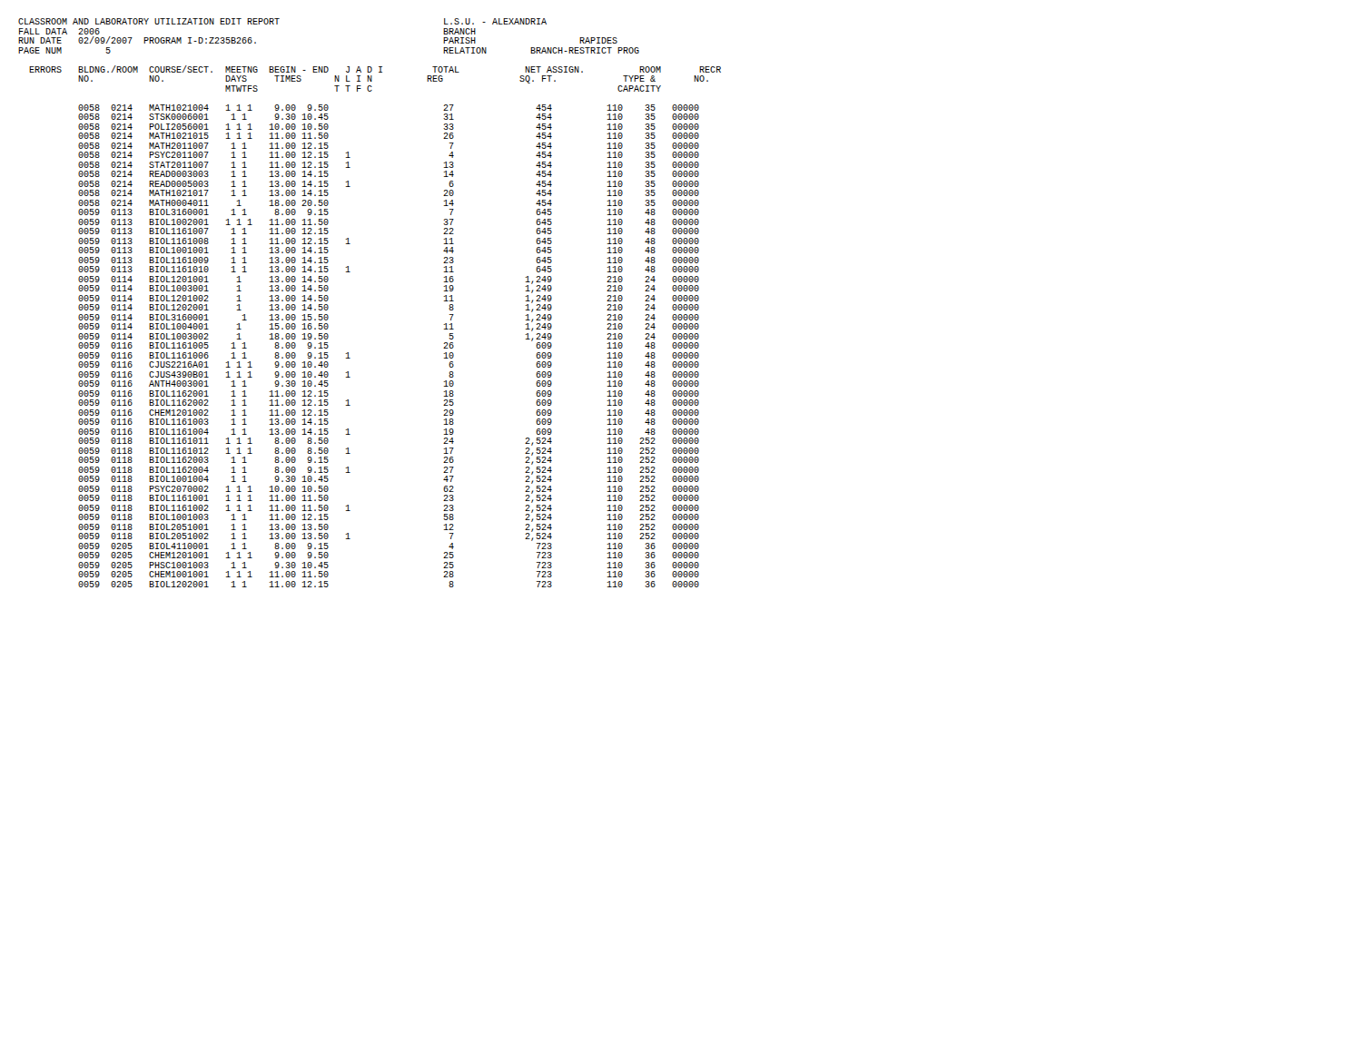CLASSROOM AND LABORATORY UTILIZATION EDIT REPORT                              L.S.U. - ALEXANDRIA
FALL DATA  2006                                                               BRANCH
RUN DATE   02/09/2007  PROGRAM I-D:Z235B266.                                  PARISH                   RAPIDES
PAGE NUM        5                                                             RELATION        BRANCH-RESTRICT PROG

  ERRORS   BLDNG./ROOM  COURSE/SECT.  MEETNG  BEGIN - END   J A D I         TOTAL            NET ASSIGN.          ROOM       RECR
           NO.          NO.           DAYS     TIMES      N L I N          REG              SQ. FT.            TYPE &       NO.
                                      MTWTFS              T T F C                                             CAPACITY

           0058  0214   MATH1021004   1 1 1    9.00  9.50                     27               454          110    35   00000
           0058  0214   STSK0006001    1 1     9.30 10.45                     31               454          110    35   00000
           0058  0214   POLI2056001   1 1 1   10.00 10.50                     33               454          110    35   00000
           0058  0214   MATH1021015   1 1 1   11.00 11.50                     26               454          110    35   00000
           0058  0214   MATH2011007    1 1    11.00 12.15                      7               454          110    35   00000
           0058  0214   PSYC2011007    1 1    11.00 12.15   1                  4               454          110    35   00000
           0058  0214   STAT2011007    1 1    11.00 12.15   1                 13               454          110    35   00000
           0058  0214   READ0003003    1 1    13.00 14.15                     14               454          110    35   00000
           0058  0214   READ0005003    1 1    13.00 14.15   1                  6               454          110    35   00000
           0058  0214   MATH1021017    1 1    13.00 14.15                     20               454          110    35   00000
           0058  0214   MATH0004011     1     18.00 20.50                     14               454          110    35   00000
           0059  0113   BIOL3160001    1 1     8.00  9.15                      7               645          110    48   00000
           0059  0113   BIOL1002001   1 1 1   11.00 11.50                     37               645          110    48   00000
           0059  0113   BIOL1161007    1 1    11.00 12.15                     22               645          110    48   00000
           0059  0113   BIOL1161008    1 1    11.00 12.15   1                 11               645          110    48   00000
           0059  0113   BIOL1001001    1 1    13.00 14.15                     44               645          110    48   00000
           0059  0113   BIOL1161009    1 1    13.00 14.15                     23               645          110    48   00000
           0059  0113   BIOL1161010    1 1    13.00 14.15   1                 11               645          110    48   00000
           0059  0114   BIOL1201001     1     13.00 14.50                     16             1,249          210    24   00000
           0059  0114   BIOL1003001     1     13.00 14.50                     19             1,249          210    24   00000
           0059  0114   BIOL1201002     1     13.00 14.50                     11             1,249          210    24   00000
           0059  0114   BIOL1202001     1     13.00 14.50                      8             1,249          210    24   00000
           0059  0114   BIOL3160001      1    13.00 15.50                      7             1,249          210    24   00000
           0059  0114   BIOL1004001     1     15.00 16.50                     11             1,249          210    24   00000
           0059  0114   BIOL1003002     1     18.00 19.50                      5             1,249          210    24   00000
           0059  0116   BIOL1161005    1 1     8.00  9.15                     26               609          110    48   00000
           0059  0116   BIOL1161006    1 1     8.00  9.15   1                 10               609          110    48   00000
           0059  0116   CJUS2216A01   1 1 1    9.00 10.40                      6               609          110    48   00000
           0059  0116   CJUS4390B01   1 1 1    9.00 10.40   1                  8               609          110    48   00000
           0059  0116   ANTH4003001    1 1     9.30 10.45                     10               609          110    48   00000
           0059  0116   BIOL1162001    1 1    11.00 12.15                     18               609          110    48   00000
           0059  0116   BIOL1162002    1 1    11.00 12.15   1                 25               609          110    48   00000
           0059  0116   CHEM1201002    1 1    11.00 12.15                     29               609          110    48   00000
           0059  0116   BIOL1161003    1 1    13.00 14.15                     18               609          110    48   00000
           0059  0116   BIOL1161004    1 1    13.00 14.15   1                 19               609          110    48   00000
           0059  0118   BIOL1161011   1 1 1    8.00  8.50                     24             2,524          110   252   00000
           0059  0118   BIOL1161012   1 1 1    8.00  8.50   1                 17             2,524          110   252   00000
           0059  0118   BIOL1162003    1 1     8.00  9.15                     26             2,524          110   252   00000
           0059  0118   BIOL1162004    1 1     8.00  9.15   1                 27             2,524          110   252   00000
           0059  0118   BIOL1001004    1 1     9.30 10.45                     47             2,524          110   252   00000
           0059  0118   PSYC2070002   1 1 1   10.00 10.50                     62             2,524          110   252   00000
           0059  0118   BIOL1161001   1 1 1   11.00 11.50                     23             2,524          110   252   00000
           0059  0118   BIOL1161002   1 1 1   11.00 11.50   1                 23             2,524          110   252   00000
           0059  0118   BIOL1001003    1 1    11.00 12.15                     58             2,524          110   252   00000
           0059  0118   BIOL2051001    1 1    13.00 13.50                     12             2,524          110   252   00000
           0059  0118   BIOL2051002    1 1    13.00 13.50   1                  7             2,524          110   252   00000
           0059  0205   BIOL4110001    1 1     8.00  9.15                      4               723          110    36   00000
           0059  0205   CHEM1201001   1 1 1    9.00  9.50                     25               723          110    36   00000
           0059  0205   PHSC1001003    1 1     9.30 10.45                     25               723          110    36   00000
           0059  0205   CHEM1001001   1 1 1   11.00 11.50                     28               723          110    36   00000
           0059  0205   BIOL1202001    1 1    11.00 12.15                      8               723          110    36   00000